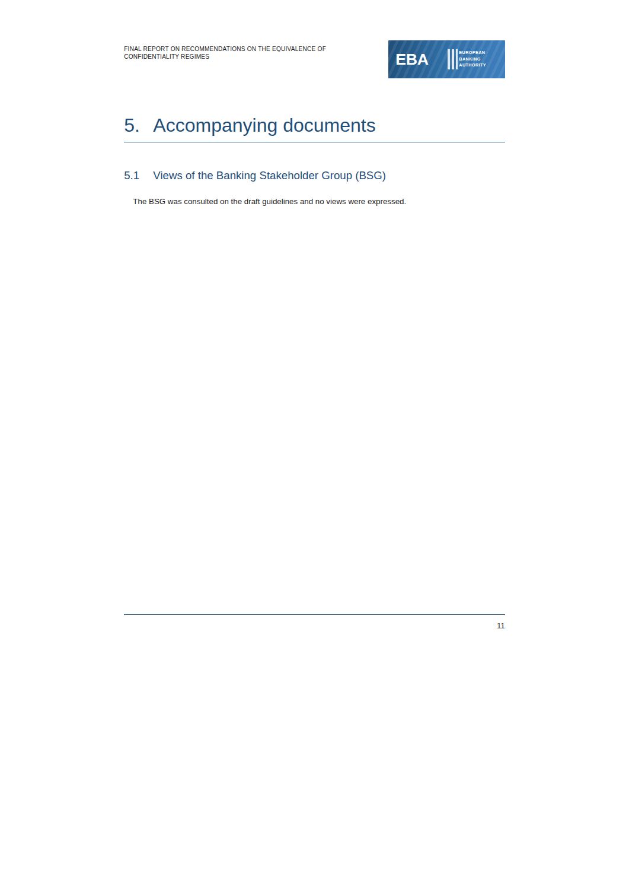Final report on recommendations on the equivalence of confidentiality regimes
EBA
European
Banking
Authority
5. Accompanying documents
5.1 Views of the Banking Stakeholder Group (BSG)
The BSG was consulted on the draft guidelines and no views were expressed.
11